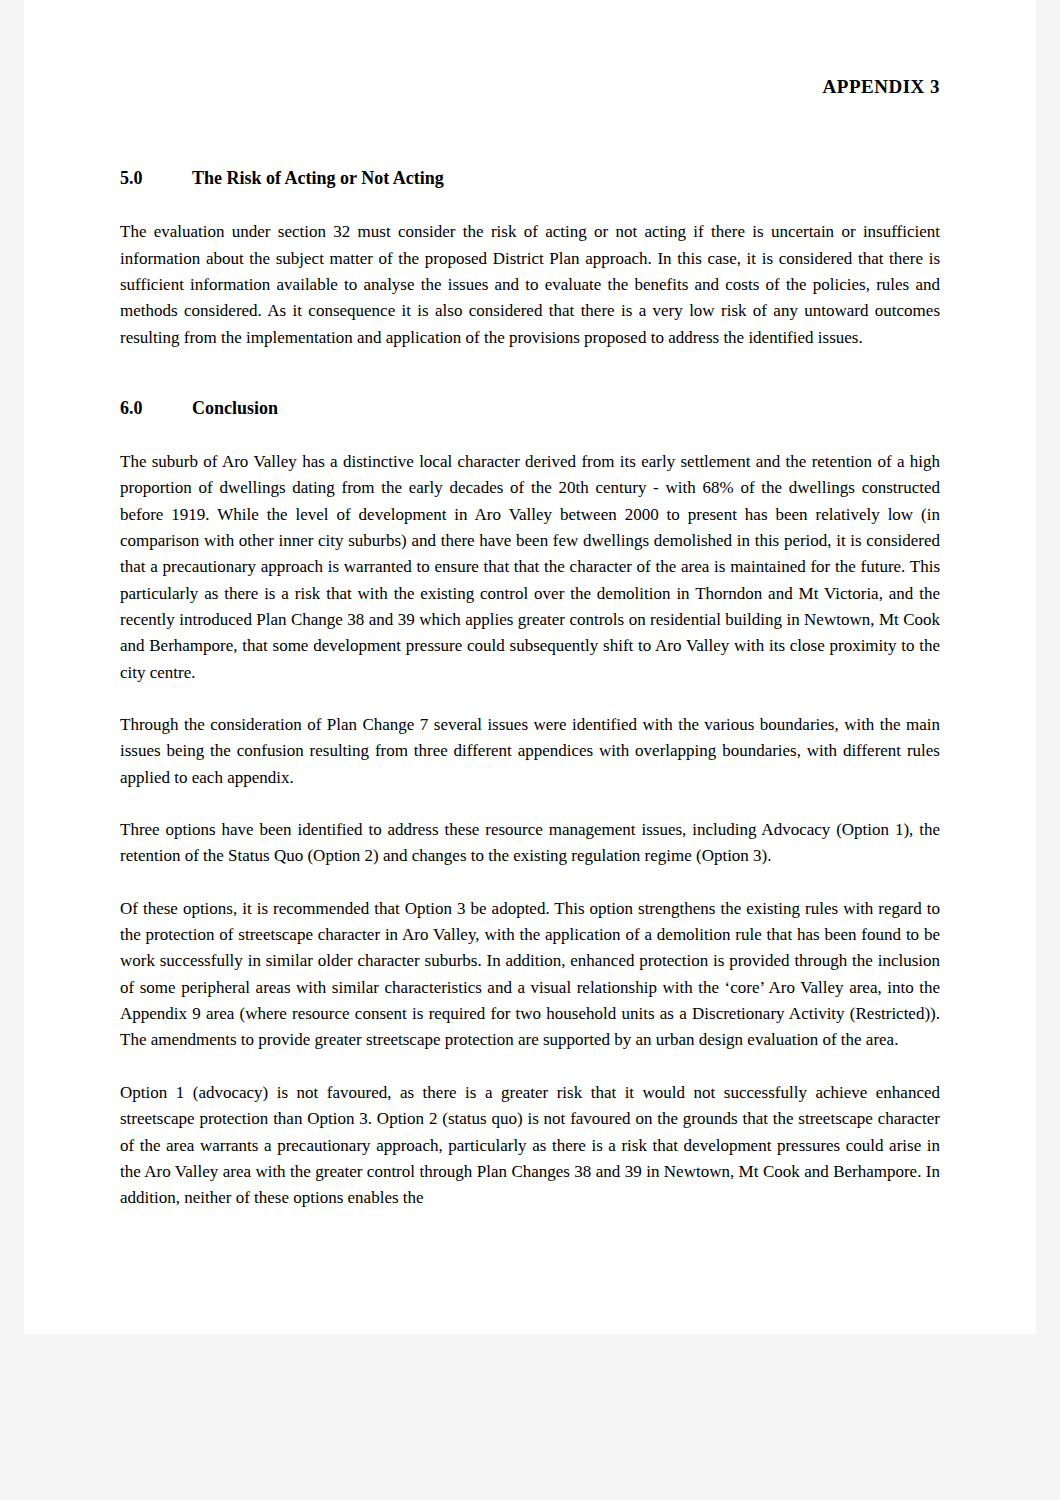APPENDIX 3
5.0 The Risk of Acting or Not Acting
The evaluation under section 32 must consider the risk of acting or not acting if there is uncertain or insufficient information about the subject matter of the proposed District Plan approach. In this case, it is considered that there is sufficient information available to analyse the issues and to evaluate the benefits and costs of the policies, rules and methods considered. As it consequence it is also considered that there is a very low risk of any untoward outcomes resulting from the implementation and application of the provisions proposed to address the identified issues.
6.0 Conclusion
The suburb of Aro Valley has a distinctive local character derived from its early settlement and the retention of a high proportion of dwellings dating from the early decades of the 20th century - with 68% of the dwellings constructed before 1919. While the level of development in Aro Valley between 2000 to present has been relatively low (in comparison with other inner city suburbs) and there have been few dwellings demolished in this period, it is considered that a precautionary approach is warranted to ensure that that the character of the area is maintained for the future. This particularly as there is a risk that with the existing control over the demolition in Thorndon and Mt Victoria, and the recently introduced Plan Change 38 and 39 which applies greater controls on residential building in Newtown, Mt Cook and Berhampore, that some development pressure could subsequently shift to Aro Valley with its close proximity to the city centre.
Through the consideration of Plan Change 7 several issues were identified with the various boundaries, with the main issues being the confusion resulting from three different appendices with overlapping boundaries, with different rules applied to each appendix.
Three options have been identified to address these resource management issues, including Advocacy (Option 1), the retention of the Status Quo (Option 2) and changes to the existing regulation regime (Option 3).
Of these options, it is recommended that Option 3 be adopted. This option strengthens the existing rules with regard to the protection of streetscape character in Aro Valley, with the application of a demolition rule that has been found to be work successfully in similar older character suburbs. In addition, enhanced protection is provided through the inclusion of some peripheral areas with similar characteristics and a visual relationship with the ‘core’ Aro Valley area, into the Appendix 9 area (where resource consent is required for two household units as a Discretionary Activity (Restricted)). The amendments to provide greater streetscape protection are supported by an urban design evaluation of the area.
Option 1 (advocacy) is not favoured, as there is a greater risk that it would not successfully achieve enhanced streetscape protection than Option 3. Option 2 (status quo) is not favoured on the grounds that the streetscape character of the area warrants a precautionary approach, particularly as there is a risk that development pressures could arise in the Aro Valley area with the greater control through Plan Changes 38 and 39 in Newtown, Mt Cook and Berhampore. In addition, neither of these options enables the